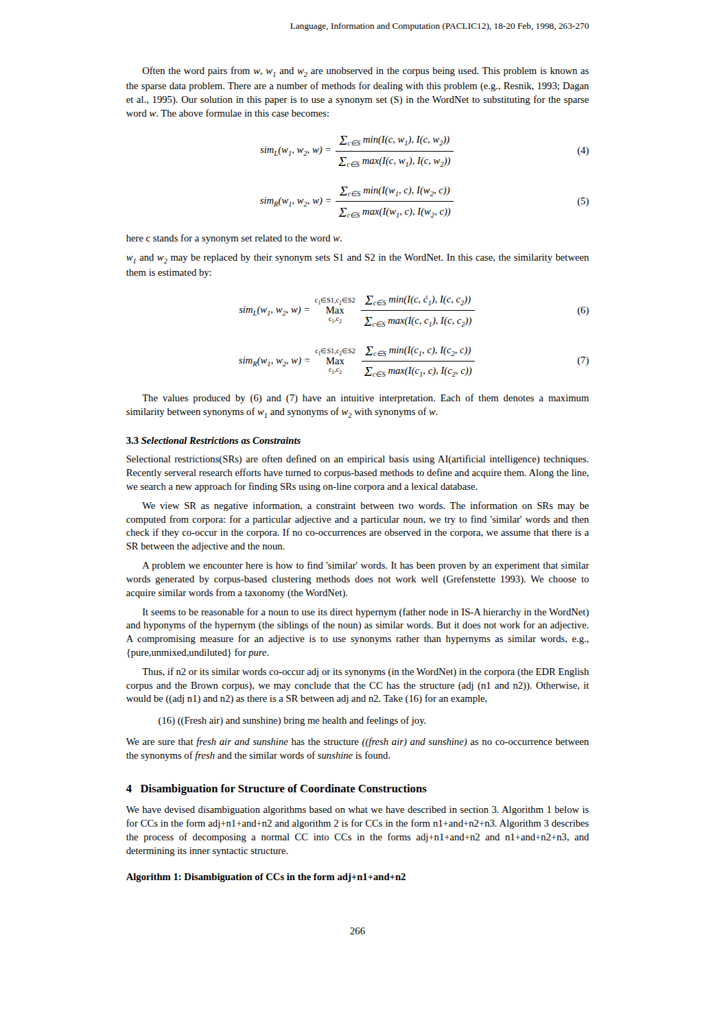Language, Information and Computation (PACLIC12), 18-20 Feb, 1998, 263-270
Often the word pairs from w, w1 and w2 are unobserved in the corpus being used. This problem is known as the sparse data problem. There are a number of methods for dealing with this problem (e.g., Resnik, 1993; Dagan et al., 1995). Our solution in this paper is to use a synonym set (S) in the WordNet to substituting for the sparse word w. The above formulae in this case becomes:
simL(w1, w2, w) = Σc∈S min(I(c, w1), I(c, w2)) Σc∈S max(I(c, w1), I(c, w2)) (4)
simR(w1, w2, w) = Σc∈S min(I(w1, c), I(w2, c)) Σc∈S max(I(w1, c), I(w2, c)) (5)
here c stands for a synonym set related to the word w.
w1 and w2 may be replaced by their synonym sets S1 and S2 in the WordNet. In this case, the similarity between them is estimated by:
simL(w1, w2, w) = c1∈S1,c2∈S2 Max c1,c2 Σc∈S min(I(c, ć1), I(c, c2)) Σc∈S max(I(c, c1), I(c, c2)) (6)
simR(w1, w2, w) = c1∈S1,c2∈S2 Max c1,c2 Σc∈S min(I(c1, c), I(c2, c)) Σc∈S max(I(c1, c), I(c2, c)) (7)
The values produced by (6) and (7) have an intuitive interpretation. Each of them denotes a maximum similarity between synonyms of w1 and synonyms of w2 with synonyms of w.
3.3 Selectional Restrictions as Constraints
Selectional restrictions(SRs) are often defined on an empirical basis using AI(artificial intelligence) techniques. Recently serveral research efforts have turned to corpus-based methods to define and acquire them. Along the line, we search a new approach for finding SRs using on-line corpora and a lexical database.
We view SR as negative information, a constraint between two words. The information on SRs may be computed from corpora: for a particular adjective and a particular noun, we try to find 'similar' words and then check if they co-occur in the corpora. If no co-occurrences are observed in the corpora, we assume that there is a SR between the adjective and the noun.
A problem we encounter here is how to find 'similar' words. It has been proven by an experiment that similar words generated by corpus-based clustering methods does not work well (Grefenstette 1993). We choose to acquire similar words from a taxonomy (the WordNet).
It seems to be reasonable for a noun to use its direct hypernym (father node in IS-A hierarchy in the WordNet) and hyponyms of the hypernym (the siblings of the noun) as similar words. But it does not work for an adjective. A compromising measure for an adjective is to use synonyms rather than hypernyms as similar words, e.g., {pure,unmixed,undiluted} for pure.
Thus, if n2 or its similar words co-occur adj or its synonyms (in the WordNet) in the corpora (the EDR English corpus and the Brown corpus), we may conclude that the CC has the structure (adj (n1 and n2)). Otherwise, it would be ((adj n1) and n2) as there is a SR between adj and n2. Take (16) for an example,
(16) ((Fresh air) and sunshine) bring me health and feelings of joy.
We are sure that fresh air and sunshine has the structure ((fresh air) and sunshine) as no co-occurrence between the synonyms of fresh and the similar words of sunshine is found.
4 Disambiguation for Structure of Coordinate Constructions
We have devised disambiguation algorithms based on what we have described in section 3. Algorithm 1 below is for CCs in the form adj+n1+and+n2 and algorithm 2 is for CCs in the form n1+and+n2+n3. Algorithm 3 describes the process of decomposing a normal CC into CCs in the forms adj+n1+and+n2 and n1+and+n2+n3, and determining its inner syntactic structure.
Algorithm 1: Disambiguation of CCs in the form adj+n1+and+n2
266